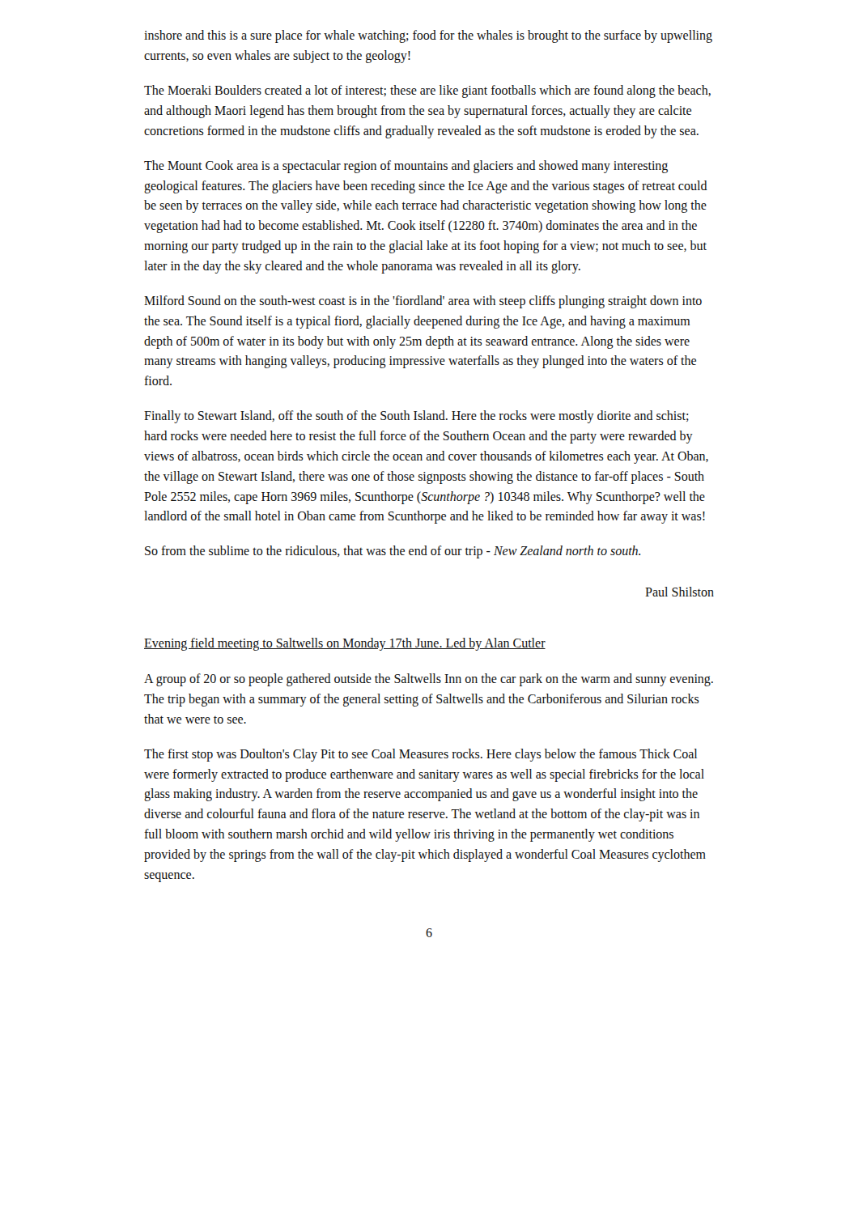inshore and this is a sure place for whale watching; food for the whales is brought to the surface by upwelling currents, so even whales are subject to the geology!
The Moeraki Boulders created a lot of interest; these are like giant footballs which are found along the beach, and although Maori legend has them brought from the sea by supernatural forces, actually they are calcite concretions formed in the mudstone cliffs and gradually revealed as the soft mudstone is eroded by the sea.
The Mount Cook area is a spectacular region of mountains and glaciers and showed many interesting geological features. The glaciers have been receding since the Ice Age and the various stages of retreat could be seen by terraces on the valley side, while each terrace had characteristic vegetation showing how long the vegetation had had to become established. Mt. Cook itself (12280 ft. 3740m) dominates the area and in the morning our party trudged up in the rain to the glacial lake at its foot hoping for a view; not much to see, but later in the day the sky cleared and the whole panorama was revealed in all its glory.
Milford Sound on the south-west coast is in the 'fiordland' area with steep cliffs plunging straight down into the sea. The Sound itself is a typical fiord, glacially deepened during the Ice Age, and having a maximum depth of 500m of water in its body but with only 25m depth at its seaward entrance. Along the sides were many streams with hanging valleys, producing impressive waterfalls as they plunged into the waters of the fiord.
Finally to Stewart Island, off the south of the South Island. Here the rocks were mostly diorite and schist; hard rocks were needed here to resist the full force of the Southern Ocean and the party were rewarded by views of albatross, ocean birds which circle the ocean and cover thousands of kilometres each year. At Oban, the village on Stewart Island, there was one of those signposts showing the distance to far-off places - South Pole 2552 miles, cape Horn 3969 miles, Scunthorpe (Scunthorpe ?) 10348 miles. Why Scunthorpe? well the landlord of the small hotel in Oban came from Scunthorpe and he liked to be reminded how far away it was!
So from the sublime to the ridiculous, that was the end of our trip - New Zealand north to south.
Paul Shilston
Evening field meeting to Saltwells on Monday 17th June. Led by Alan Cutler
A group of 20 or so people gathered outside the Saltwells Inn on the car park on the warm and sunny evening. The trip began with a summary of the general setting of Saltwells and the Carboniferous and Silurian rocks that we were to see.
The first stop was Doulton's Clay Pit to see Coal Measures rocks. Here clays below the famous Thick Coal were formerly extracted to produce earthenware and sanitary wares as well as special firebricks for the local glass making industry. A warden from the reserve accompanied us and gave us a wonderful insight into the diverse and colourful fauna and flora of the nature reserve. The wetland at the bottom of the clay-pit was in full bloom with southern marsh orchid and wild yellow iris thriving in the permanently wet conditions provided by the springs from the wall of the clay-pit which displayed a wonderful Coal Measures cyclothem sequence.
6